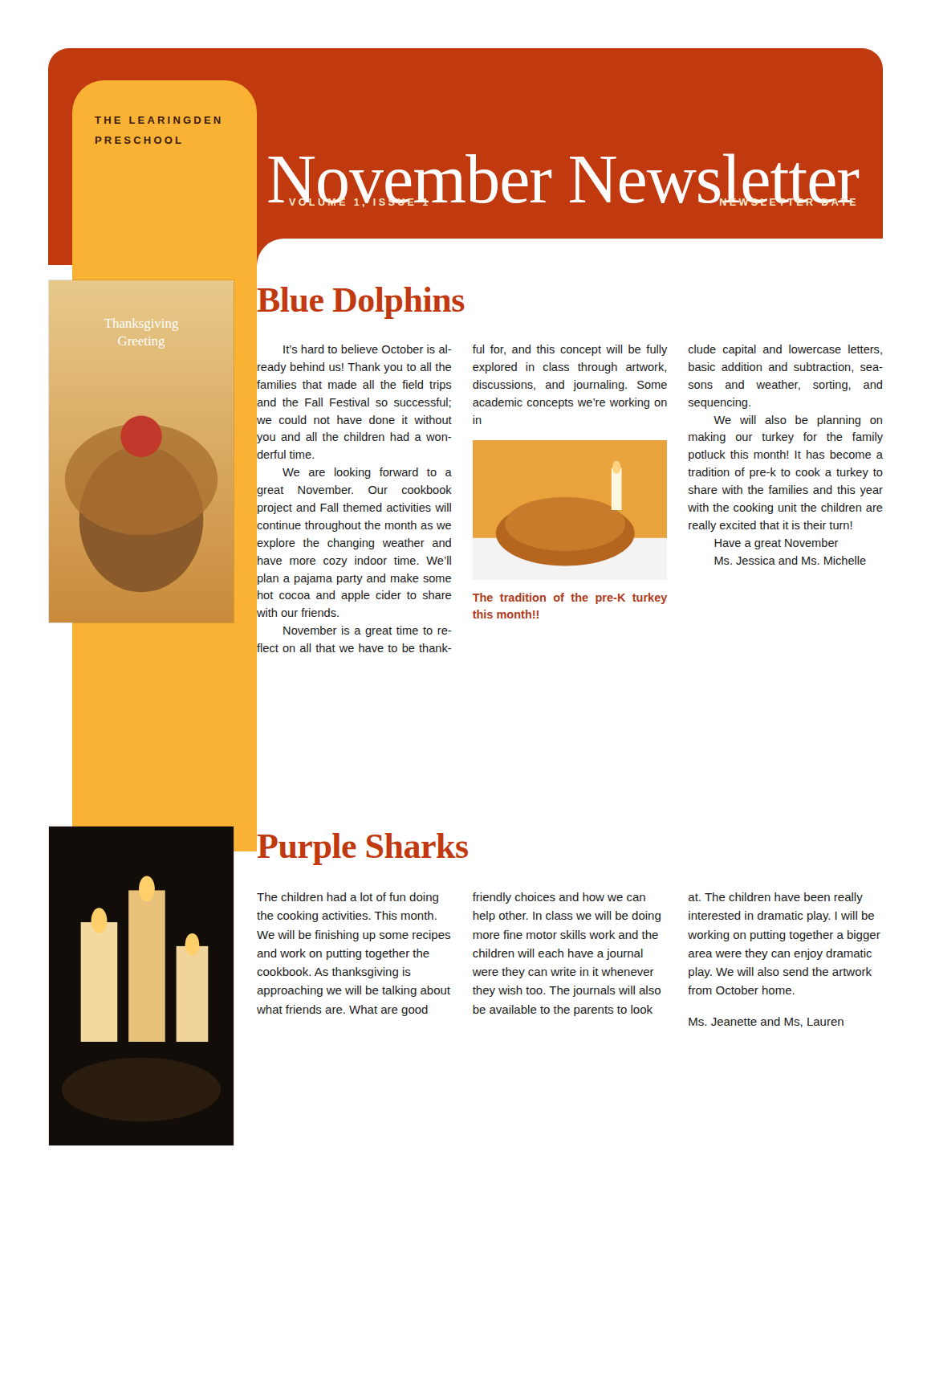The Learingden
Preschool
November Newsletter
Volume 1, Issue 1 Newsletter Date
Blue Dolphins
It’s hard to believe October is already behind us! Thank you to all the families that made all the field trips and the Fall Festival so successful; we could not have done it without you and all the children had a wonderful time.
We are looking forward to a great November. Our cookbook project and Fall themed activities will continue throughout the month as we explore the changing weather and have more cozy indoor time. We’ll plan a pajama party and make some hot cocoa and apple cider to share with our friends.
November is a great time to reflect on all that we have to be thankful for, and this concept will be fully explored in class through artwork, discussions, and journaling. Some academic concepts we’re working on in
The tradition of the pre-K turkey this month!!
clude capital and lowercase letters, basic addition and subtraction, seasons and weather, sorting, and sequencing.
We will also be planning on making our turkey for the family potluck this month! It has become a tradition of pre-k to cook a turkey to share with the families and this year with the cooking unit the children are really excited that it is their turn!
Have a great November
Ms. Jessica and Ms. Michelle
Purple Sharks
The children had a lot of fun doing the cooking activities. This month. We will be finishing up some recipes and work on putting together the cookbook. As thanksgiving is approaching we will be talking about what friends are. What are good friendly choices and how we can help other. In class we will be doing more fine motor skills work and the children will each have a journal were they can write in it whenever they wish too. The journals will also be available to the parents to look at. The children have been really interested in dramatic play. I will be working on putting together a bigger area were they can enjoy dramatic play. We will also send the artwork from October home.
Ms. Jeanette and Ms, Lauren